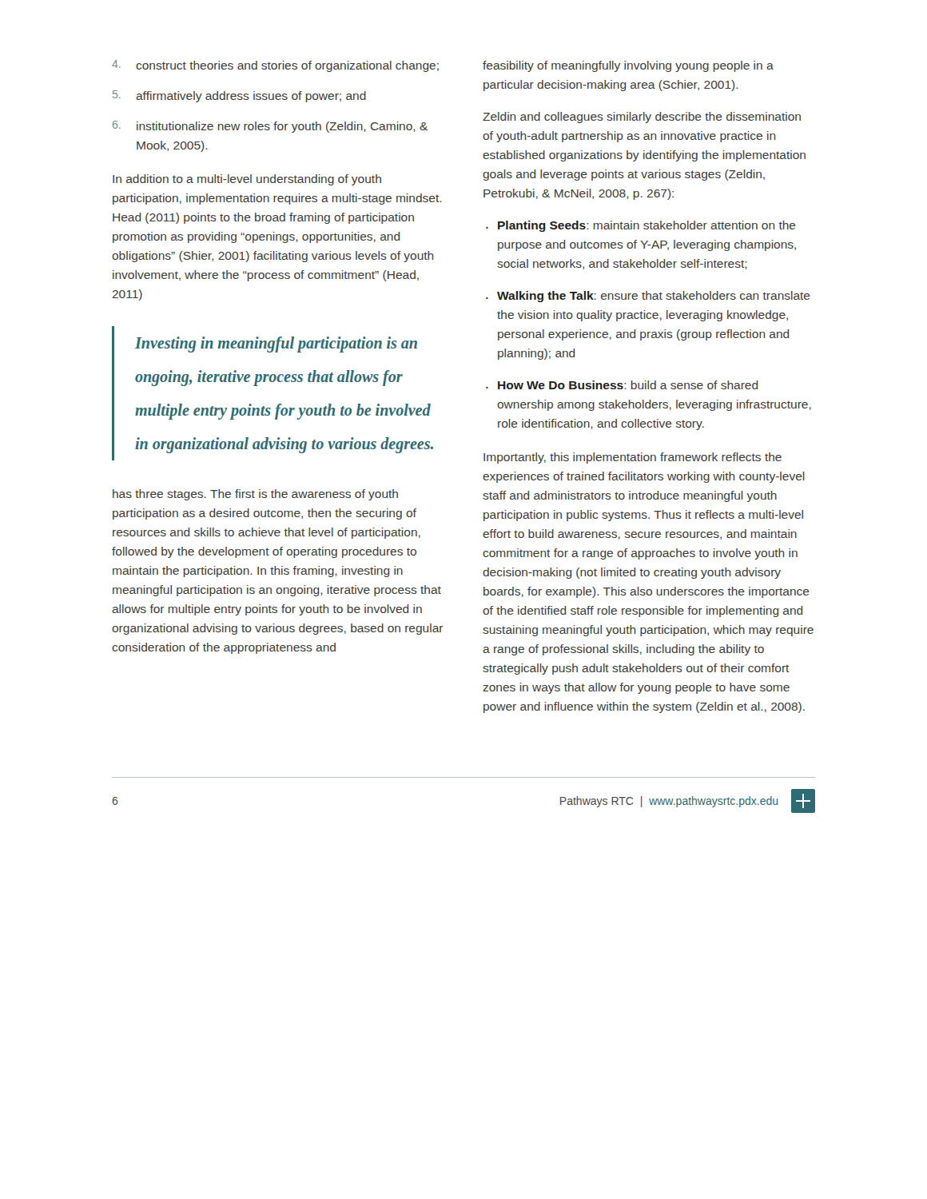construct theories and stories of organizational change;
affirmatively address issues of power; and
institutionalize new roles for youth (Zeldin, Camino, & Mook, 2005).
In addition to a multi-level understanding of youth participation, implementation requires a multi-stage mindset. Head (2011) points to the broad framing of participation promotion as providing “openings, opportunities, and obligations” (Shier, 2001) facilitating various levels of youth involvement, where the “process of commitment” (Head, 2011)
Investing in meaningful participation is an ongoing, iterative process that allows for multiple entry points for youth to be involved in organizational advising to various degrees.
has three stages. The first is the awareness of youth participation as a desired outcome, then the securing of resources and skills to achieve that level of participation, followed by the development of operating procedures to maintain the participation. In this framing, investing in meaningful participation is an ongoing, iterative process that allows for multiple entry points for youth to be involved in organizational advising to various degrees, based on regular consideration of the appropriateness and
feasibility of meaningfully involving young people in a particular decision-making area (Schier, 2001).
Zeldin and colleagues similarly describe the dissemination of youth-adult partnership as an innovative practice in established organizations by identifying the implementation goals and leverage points at various stages (Zeldin, Petrokubi, & McNeil, 2008, p. 267):
Planting Seeds: maintain stakeholder attention on the purpose and outcomes of Y-AP, leveraging champions, social networks, and stakeholder self-interest;
Walking the Talk: ensure that stakeholders can translate the vision into quality practice, leveraging knowledge, personal experience, and praxis (group reflection and planning); and
How We Do Business: build a sense of shared ownership among stakeholders, leveraging infrastructure, role identification, and collective story.
Importantly, this implementation framework reflects the experiences of trained facilitators working with county-level staff and administrators to introduce meaningful youth participation in public systems. Thus it reflects a multi-level effort to build awareness, secure resources, and maintain commitment for a range of approaches to involve youth in decision-making (not limited to creating youth advisory boards, for example). This also underscores the importance of the identified staff role responsible for implementing and sustaining meaningful youth participation, which may require a range of professional skills, including the ability to strategically push adult stakeholders out of their comfort zones in ways that allow for young people to have some power and influence within the system (Zeldin et al., 2008).
6
Pathways RTC | www.pathwaysrtc.pdx.edu